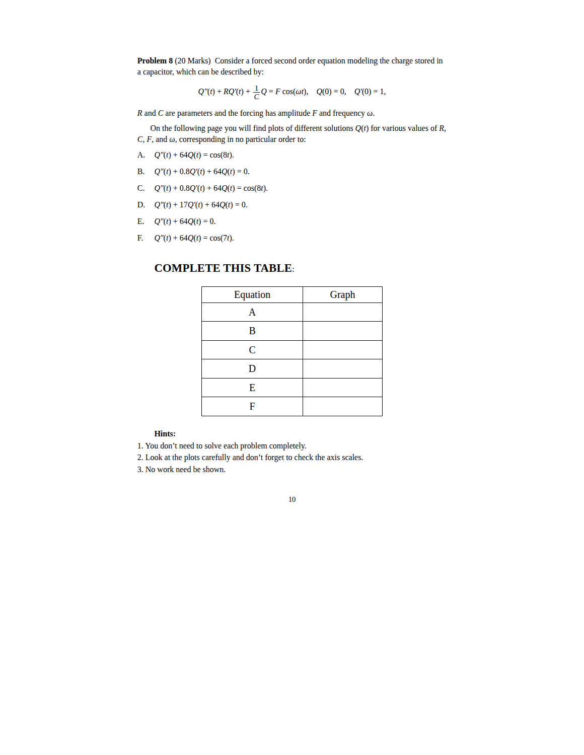Problem 8 (20 Marks) Consider a forced second order equation modeling the charge stored in a capacitor, which can be described by:
Q″(t) + RQ′(t) + 1 C Q = F cos(ωt), Q(0) = 0, Q′(0) = 1,
R and C are parameters and the forcing has amplitude F and frequency ω.
On the following page you will find plots of different solutions Q(t) for various values of R, C, F, and ω, corresponding in no particular order to:
A. Q″(t) + 64Q(t) = cos(8t).
B. Q″(t) + 0.8Q′(t) + 64Q(t) = 0.
C. Q″(t) + 0.8Q′(t) + 64Q(t) = cos(8t).
D. Q″(t) + 17Q′(t) + 64Q(t) = 0.
E. Q″(t) + 64Q(t) = 0.
F. Q″(t) + 64Q(t) = cos(7t).
COMPLETE THIS TABLE:
| Equation | Graph |
| --- | --- |
| A | |
| B | |
| C | |
| D | |
| E | |
| F | |
Hints:
1. You don’t need to solve each problem completely.
2. Look at the plots carefully and don’t forget to check the axis scales.
3. No work need be shown.
10